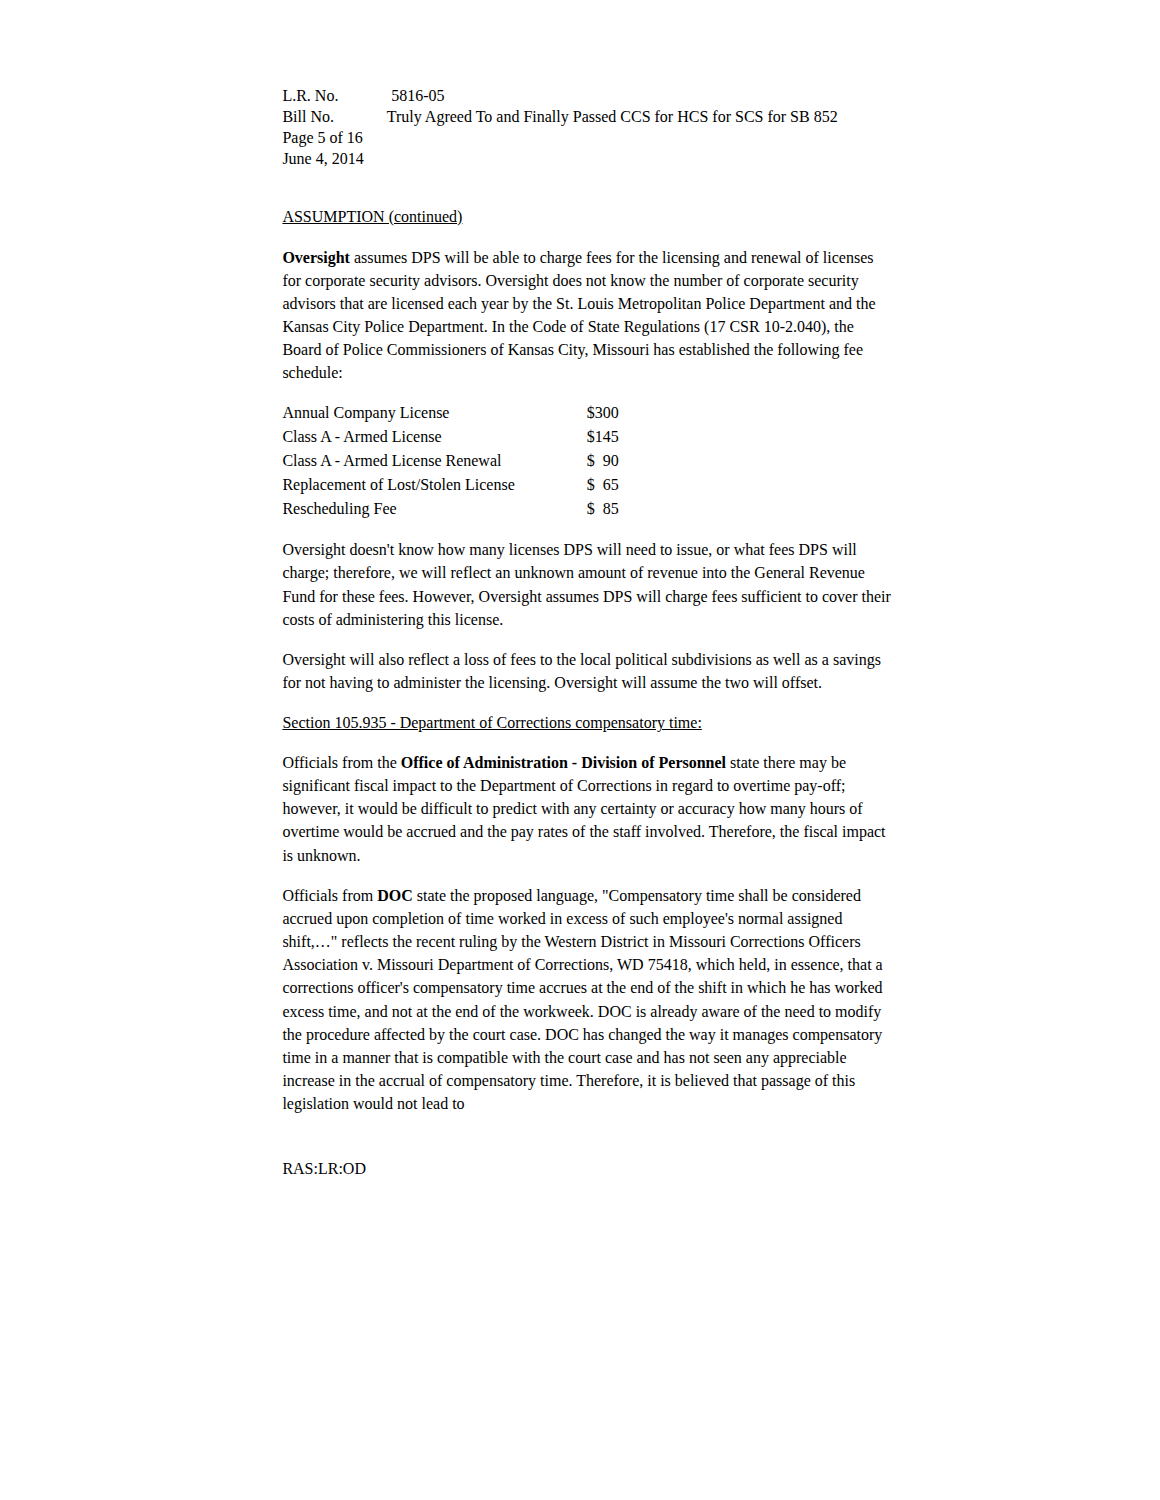L.R. No. 5816-05
Bill No. Truly Agreed To and Finally Passed CCS for HCS for SCS for SB 852
Page 5 of 16
June 4, 2014
ASSUMPTION (continued)
Oversight assumes DPS will be able to charge fees for the licensing and renewal of licenses for corporate security advisors. Oversight does not know the number of corporate security advisors that are licensed each year by the St. Louis Metropolitan Police Department and the Kansas City Police Department. In the Code of State Regulations (17 CSR 10-2.040), the Board of Police Commissioners of Kansas City, Missouri has established the following fee schedule:
| Annual Company License | $300 |
| Class A - Armed License | $145 |
| Class A - Armed License Renewal | $ 90 |
| Replacement of Lost/Stolen License | $ 65 |
| Rescheduling Fee | $ 85 |
Oversight doesn't know how many licenses DPS will need to issue, or what fees DPS will charge; therefore, we will reflect an unknown amount of revenue into the General Revenue Fund for these fees. However, Oversight assumes DPS will charge fees sufficient to cover their costs of administering this license.
Oversight will also reflect a loss of fees to the local political subdivisions as well as a savings for not having to administer the licensing. Oversight will assume the two will offset.
Section 105.935 - Department of Corrections compensatory time:
Officials from the Office of Administration - Division of Personnel state there may be significant fiscal impact to the Department of Corrections in regard to overtime pay-off; however, it would be difficult to predict with any certainty or accuracy how many hours of overtime would be accrued and the pay rates of the staff involved. Therefore, the fiscal impact is unknown.
Officials from DOC state the proposed language, "Compensatory time shall be considered accrued upon completion of time worked in excess of such employee's normal assigned shift,…" reflects the recent ruling by the Western District in Missouri Corrections Officers Association v. Missouri Department of Corrections, WD 75418, which held, in essence, that a corrections officer's compensatory time accrues at the end of the shift in which he has worked excess time, and not at the end of the workweek. DOC is already aware of the need to modify the procedure affected by the court case. DOC has changed the way it manages compensatory time in a manner that is compatible with the court case and has not seen any appreciable increase in the accrual of compensatory time. Therefore, it is believed that passage of this legislation would not lead to
RAS:LR:OD